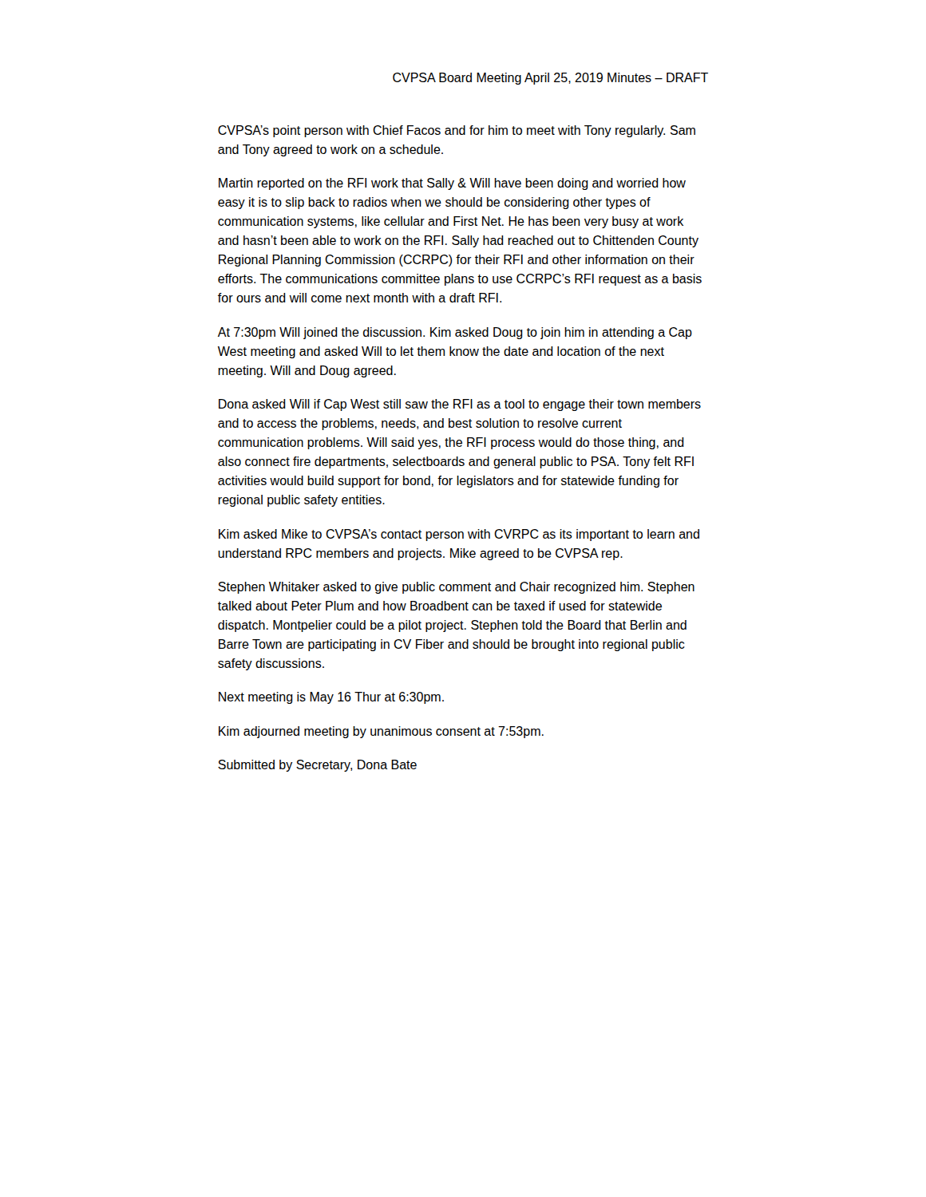CVPSA Board Meeting April 25, 2019 Minutes – DRAFT
CVPSA’s point person with Chief Facos and for him to meet with Tony regularly. Sam and Tony agreed to work on a schedule.
Martin reported on the RFI work that Sally & Will have been doing and worried how easy it is to slip back to radios when we should be considering other types of communication systems, like cellular and First Net. He has been very busy at work and hasn’t been able to work on the RFI. Sally had reached out to Chittenden County Regional Planning Commission (CCRPC) for their RFI and other information on their efforts. The communications committee plans to use CCRPC’s RFI request as a basis for ours and will come next month with a draft RFI.
At 7:30pm Will joined the discussion. Kim asked Doug to join him in attending a Cap West meeting and asked Will to let them know the date and location of the next meeting. Will and Doug agreed.
Dona asked Will if Cap West still saw the RFI as a tool to engage their town members and to access the problems, needs, and best solution to resolve current communication problems. Will said yes, the RFI process would do those thing, and also connect fire departments, selectboards and general public to PSA. Tony felt RFI activities would build support for bond, for legislators and for statewide funding for regional public safety entities.
Kim asked Mike to CVPSA’s contact person with CVRPC as its important to learn and understand RPC members and projects. Mike agreed to be CVPSA rep.
Stephen Whitaker asked to give public comment and Chair recognized him. Stephen talked about Peter Plum and how Broadbent can be taxed if used for statewide dispatch. Montpelier could be a pilot project. Stephen told the Board that Berlin and Barre Town are participating in CV Fiber and should be brought into regional public safety discussions.
Next meeting is May 16 Thur at 6:30pm.
Kim adjourned meeting by unanimous consent at 7:53pm.
Submitted by Secretary, Dona Bate